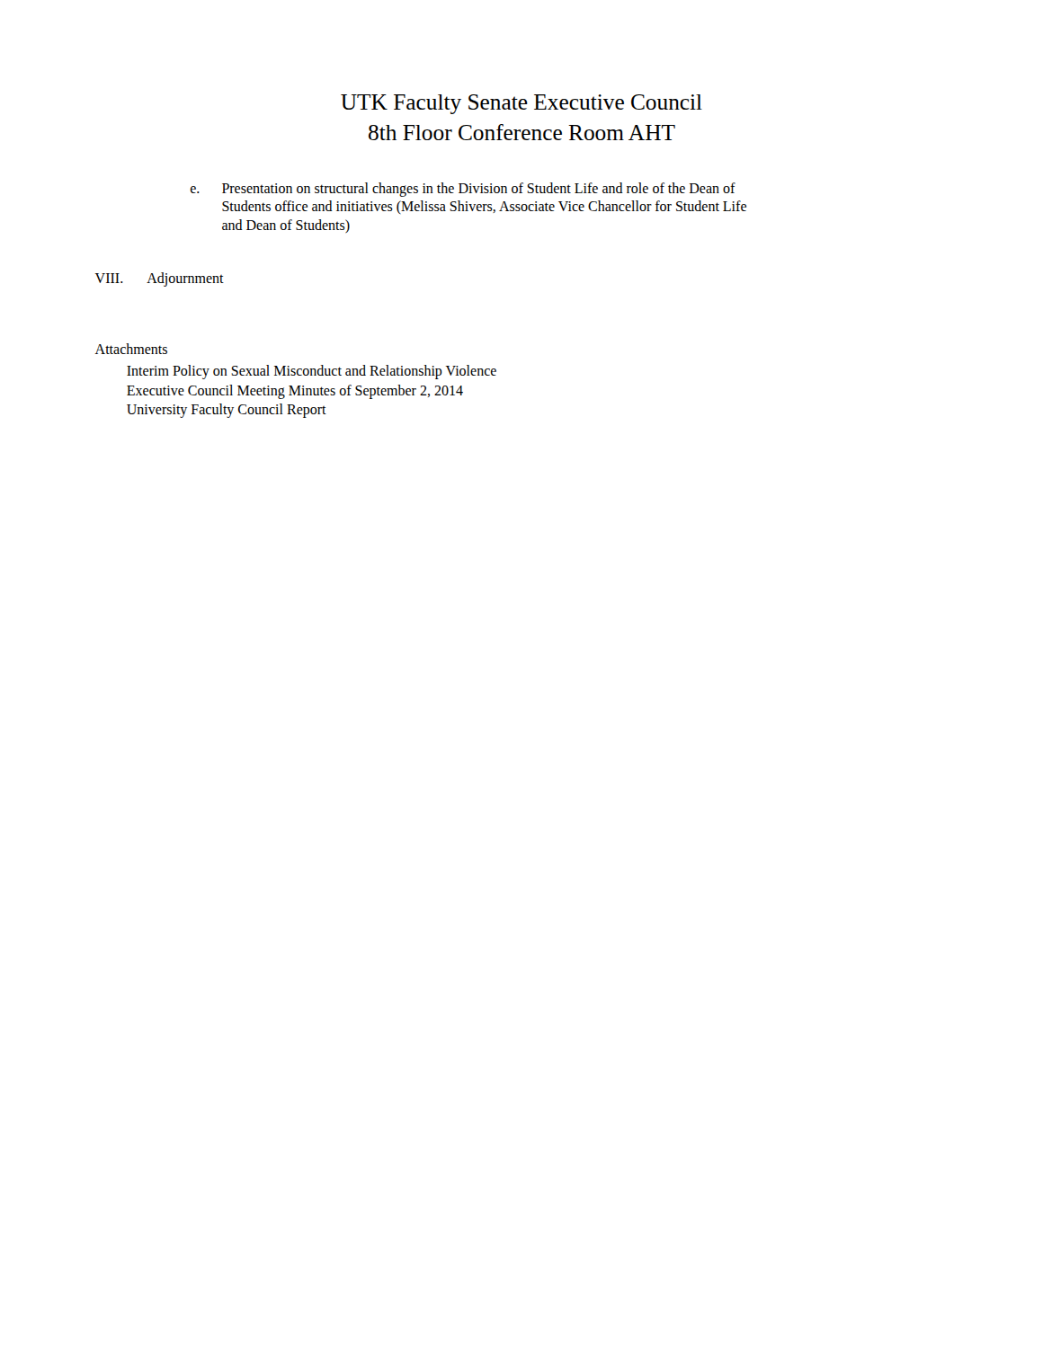UTK Faculty Senate Executive Council
8th Floor Conference Room AHT
e.
Presentation on structural changes in the Division of Student Life and role of the Dean of Students office and initiatives (Melissa Shivers, Associate Vice Chancellor for Student Life and Dean of Students)
VIII.
Adjournment
Attachments
Interim Policy on Sexual Misconduct and Relationship Violence
Executive Council Meeting Minutes of September 2, 2014
University Faculty Council Report